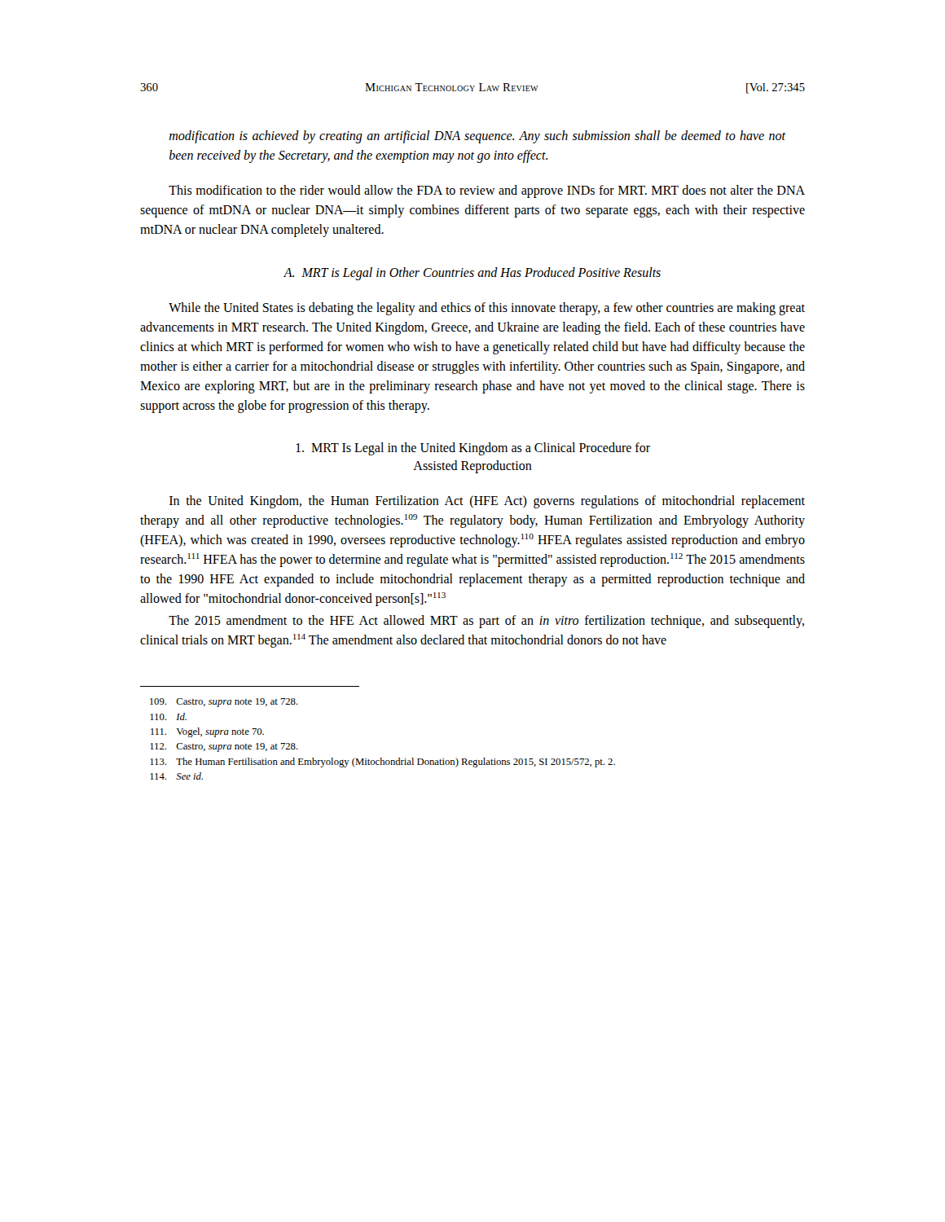360 Michigan Technology Law Review [Vol. 27:345
modification is achieved by creating an artificial DNA sequence. Any such submission shall be deemed to have not been received by the Secretary, and the exemption may not go into effect.
This modification to the rider would allow the FDA to review and approve INDs for MRT. MRT does not alter the DNA sequence of mtDNA or nuclear DNA—it simply combines different parts of two separate eggs, each with their respective mtDNA or nuclear DNA completely unaltered.
A. MRT is Legal in Other Countries and Has Produced Positive Results
While the United States is debating the legality and ethics of this innovate therapy, a few other countries are making great advancements in MRT research. The United Kingdom, Greece, and Ukraine are leading the field. Each of these countries have clinics at which MRT is performed for women who wish to have a genetically related child but have had difficulty because the mother is either a carrier for a mitochondrial disease or struggles with infertility. Other countries such as Spain, Singapore, and Mexico are exploring MRT, but are in the preliminary research phase and have not yet moved to the clinical stage. There is support across the globe for progression of this therapy.
1. MRT Is Legal in the United Kingdom as a Clinical Procedure for
Assisted Reproduction
In the United Kingdom, the Human Fertilization Act (HFE Act) governs regulations of mitochondrial replacement therapy and all other reproductive technologies.109 The regulatory body, Human Fertilization and Embryology Authority (HFEA), which was created in 1990, oversees reproductive technology.110 HFEA regulates assisted reproduction and embryo research.111 HFEA has the power to determine and regulate what is "permitted" assisted reproduction.112 The 2015 amendments to the 1990 HFE Act expanded to include mitochondrial replacement therapy as a permitted reproduction technique and allowed for "mitochondrial donor-conceived person[s]."113
The 2015 amendment to the HFE Act allowed MRT as part of an in vitro fertilization technique, and subsequently, clinical trials on MRT began.114 The amendment also declared that mitochondrial donors do not have
109. Castro, supra note 19, at 728.
110. Id.
111. Vogel, supra note 70.
112. Castro, supra note 19, at 728.
113. The Human Fertilisation and Embryology (Mitochondrial Donation) Regulations 2015, SI 2015/572, pt. 2.
114. See id.